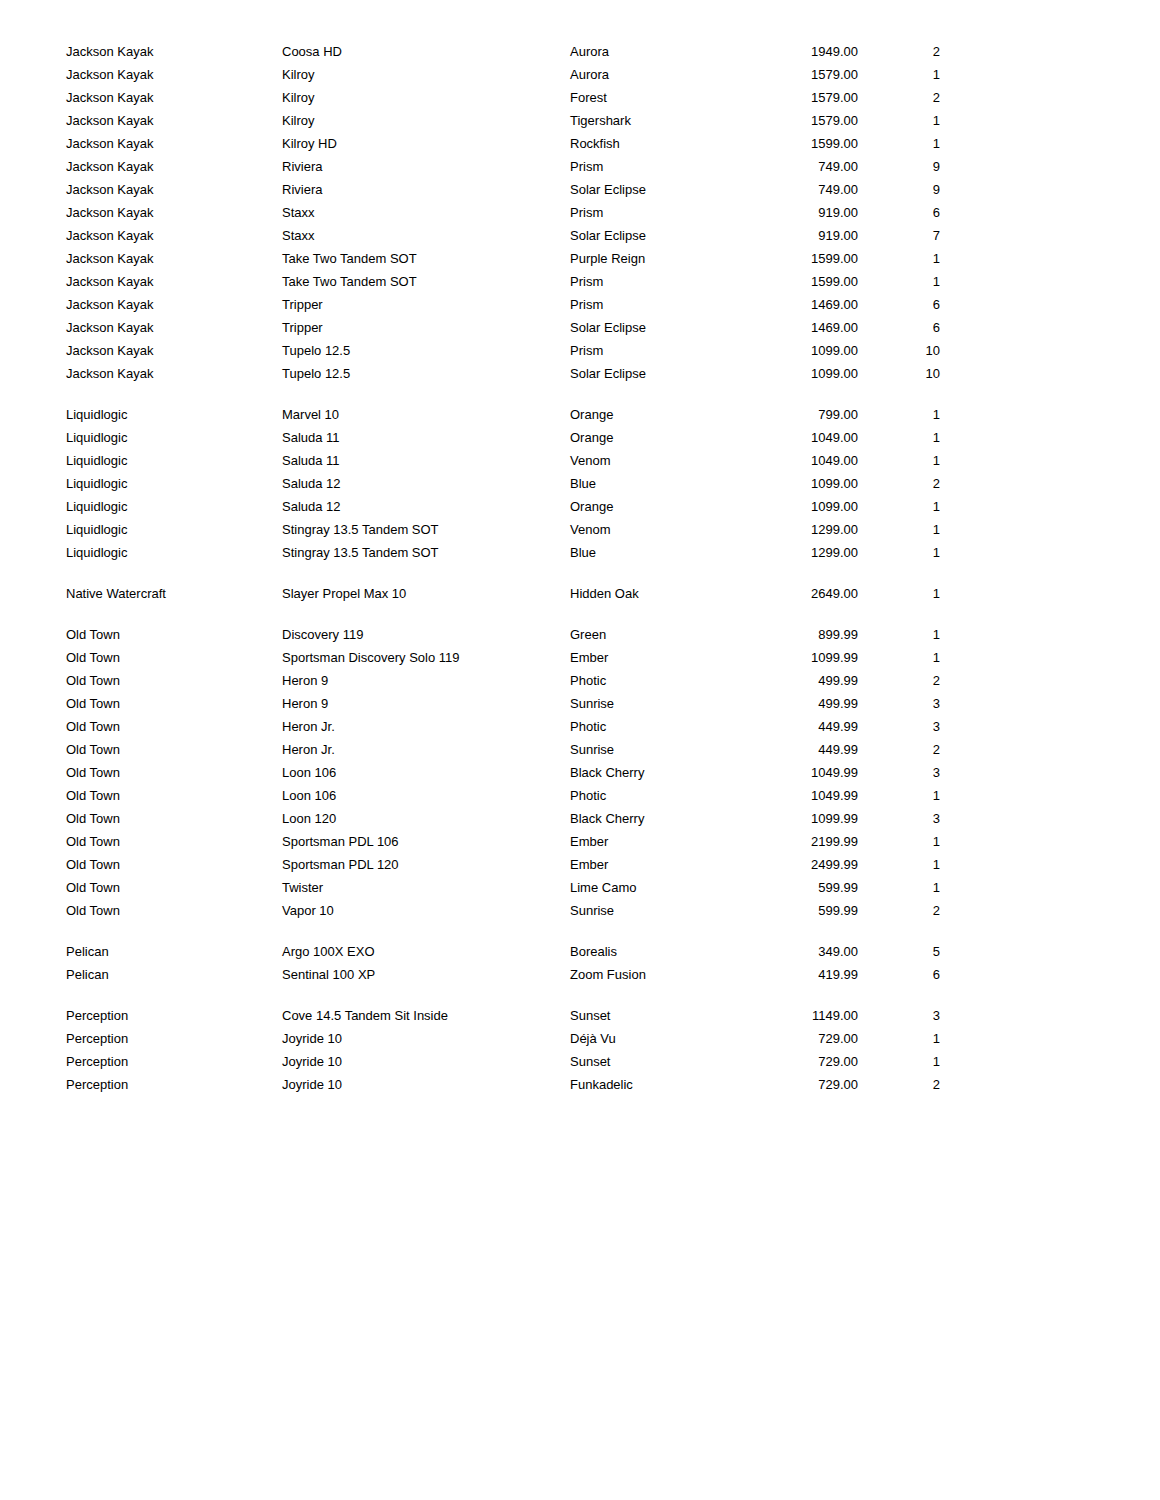| Jackson Kayak | Coosa HD | Aurora | 1949.00 | 2 |
| Jackson Kayak | Kilroy | Aurora | 1579.00 | 1 |
| Jackson Kayak | Kilroy | Forest | 1579.00 | 2 |
| Jackson Kayak | Kilroy | Tigershark | 1579.00 | 1 |
| Jackson Kayak | Kilroy HD | Rockfish | 1599.00 | 1 |
| Jackson Kayak | Riviera | Prism | 749.00 | 9 |
| Jackson Kayak | Riviera | Solar Eclipse | 749.00 | 9 |
| Jackson Kayak | Staxx | Prism | 919.00 | 6 |
| Jackson Kayak | Staxx | Solar Eclipse | 919.00 | 7 |
| Jackson Kayak | Take Two Tandem SOT | Purple Reign | 1599.00 | 1 |
| Jackson Kayak | Take Two Tandem SOT | Prism | 1599.00 | 1 |
| Jackson Kayak | Tripper | Prism | 1469.00 | 6 |
| Jackson Kayak | Tripper | Solar Eclipse | 1469.00 | 6 |
| Jackson Kayak | Tupelo 12.5 | Prism | 1099.00 | 10 |
| Jackson Kayak | Tupelo 12.5 | Solar Eclipse | 1099.00 | 10 |
| Liquidlogic | Marvel 10 | Orange | 799.00 | 1 |
| Liquidlogic | Saluda 11 | Orange | 1049.00 | 1 |
| Liquidlogic | Saluda 11 | Venom | 1049.00 | 1 |
| Liquidlogic | Saluda 12 | Blue | 1099.00 | 2 |
| Liquidlogic | Saluda 12 | Orange | 1099.00 | 1 |
| Liquidlogic | Stingray 13.5 Tandem SOT | Venom | 1299.00 | 1 |
| Liquidlogic | Stingray 13.5 Tandem SOT | Blue | 1299.00 | 1 |
| Native Watercraft | Slayer Propel Max 10 | Hidden Oak | 2649.00 | 1 |
| Old Town | Discovery 119 | Green | 899.99 | 1 |
| Old Town | Sportsman Discovery Solo 119 | Ember | 1099.99 | 1 |
| Old Town | Heron 9 | Photic | 499.99 | 2 |
| Old Town | Heron 9 | Sunrise | 499.99 | 3 |
| Old Town | Heron Jr. | Photic | 449.99 | 3 |
| Old Town | Heron Jr. | Sunrise | 449.99 | 2 |
| Old Town | Loon 106 | Black Cherry | 1049.99 | 3 |
| Old Town | Loon 106 | Photic | 1049.99 | 1 |
| Old Town | Loon 120 | Black Cherry | 1099.99 | 3 |
| Old Town | Sportsman PDL 106 | Ember | 2199.99 | 1 |
| Old Town | Sportsman PDL 120 | Ember | 2499.99 | 1 |
| Old Town | Twister | Lime Camo | 599.99 | 1 |
| Old Town | Vapor 10 | Sunrise | 599.99 | 2 |
| Pelican | Argo 100X EXO | Borealis | 349.00 | 5 |
| Pelican | Sentinal 100 XP | Zoom Fusion | 419.99 | 6 |
| Perception | Cove 14.5 Tandem Sit Inside | Sunset | 1149.00 | 3 |
| Perception | Joyride 10 | Déjà Vu | 729.00 | 1 |
| Perception | Joyride 10 | Sunset | 729.00 | 1 |
| Perception | Joyride 10 | Funkadelic | 729.00 | 2 |